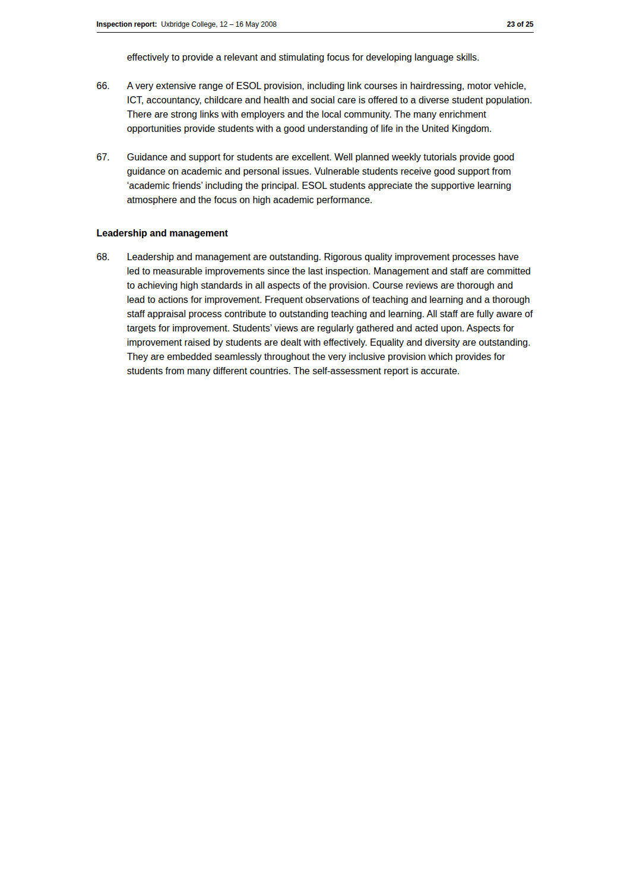Inspection report: Uxbridge College, 12 – 16 May 2008 23 of 25
effectively to provide a relevant and stimulating focus for developing language skills.
66. A very extensive range of ESOL provision, including link courses in hairdressing, motor vehicle, ICT, accountancy, childcare and health and social care is offered to a diverse student population. There are strong links with employers and the local community. The many enrichment opportunities provide students with a good understanding of life in the United Kingdom.
67. Guidance and support for students are excellent. Well planned weekly tutorials provide good guidance on academic and personal issues. Vulnerable students receive good support from ‘academic friends’ including the principal. ESOL students appreciate the supportive learning atmosphere and the focus on high academic performance.
Leadership and management
68. Leadership and management are outstanding. Rigorous quality improvement processes have led to measurable improvements since the last inspection. Management and staff are committed to achieving high standards in all aspects of the provision. Course reviews are thorough and lead to actions for improvement. Frequent observations of teaching and learning and a thorough staff appraisal process contribute to outstanding teaching and learning. All staff are fully aware of targets for improvement. Students’ views are regularly gathered and acted upon. Aspects for improvement raised by students are dealt with effectively. Equality and diversity are outstanding. They are embedded seamlessly throughout the very inclusive provision which provides for students from many different countries. The self-assessment report is accurate.